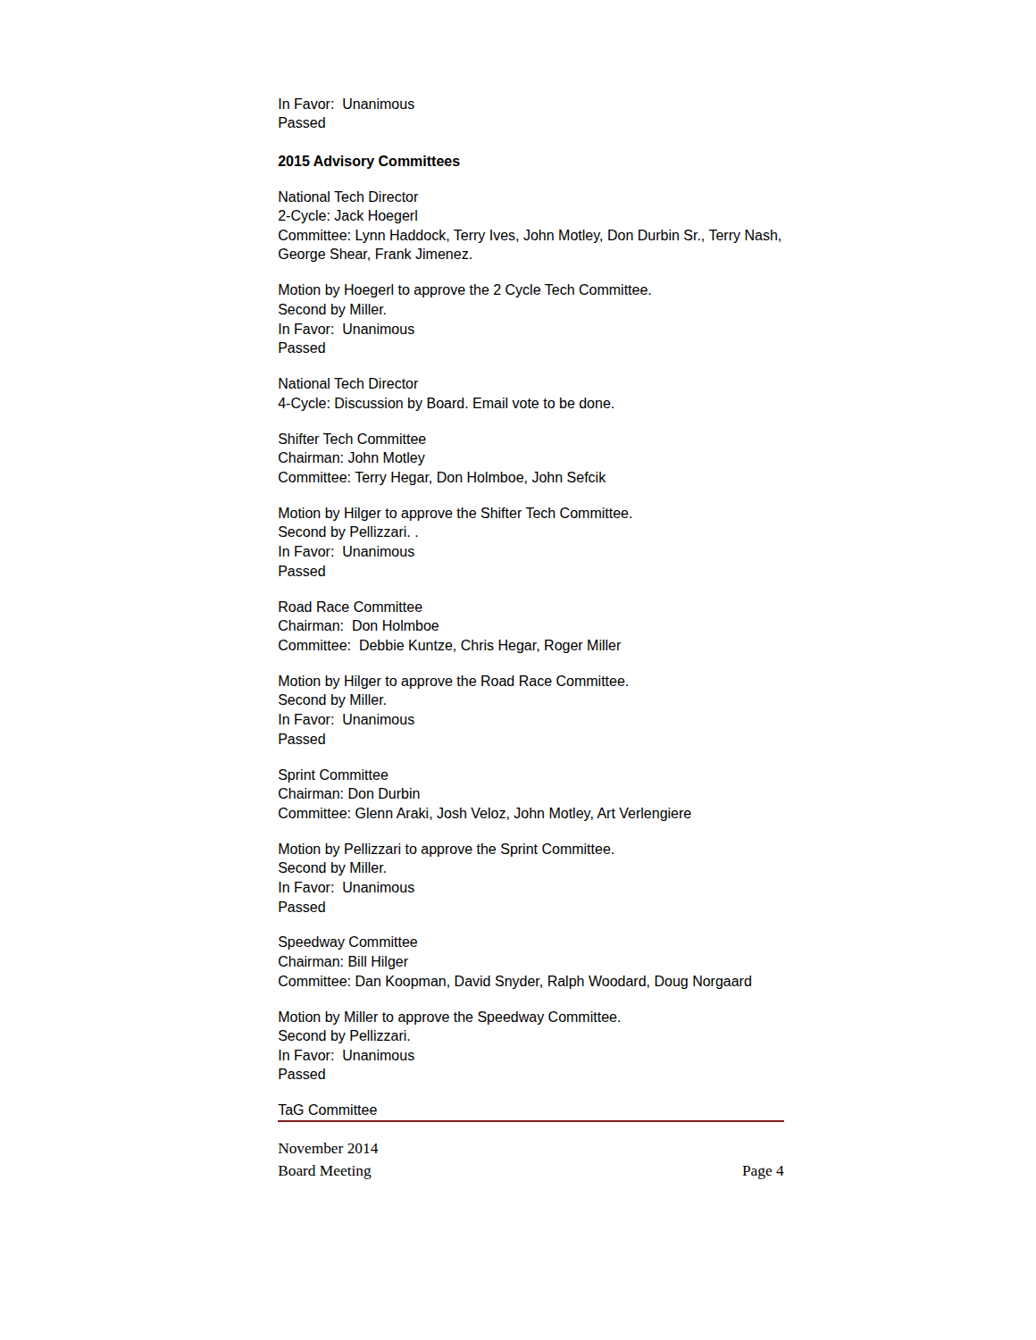In Favor: Unanimous
Passed
2015 Advisory Committees
National Tech Director
2-Cycle: Jack Hoegerl
Committee: Lynn Haddock, Terry Ives, John Motley, Don Durbin Sr., Terry Nash, George Shear, Frank Jimenez.
Motion by Hoegerl to approve the 2 Cycle Tech Committee.
Second by Miller.
In Favor: Unanimous
Passed
National Tech Director
4-Cycle: Discussion by Board. Email vote to be done.
Shifter Tech Committee
Chairman: John Motley
Committee: Terry Hegar, Don Holmboe, John Sefcik
Motion by Hilger to approve the Shifter Tech Committee.
Second by Pellizzari. .
In Favor: Unanimous
Passed
Road Race Committee
Chairman: Don Holmboe
Committee: Debbie Kuntze, Chris Hegar, Roger Miller
Motion by Hilger to approve the Road Race Committee.
Second by Miller.
In Favor: Unanimous
Passed
Sprint Committee
Chairman: Don Durbin
Committee: Glenn Araki, Josh Veloz, John Motley, Art Verlengiere
Motion by Pellizzari to approve the Sprint Committee.
Second by Miller.
In Favor: Unanimous
Passed
Speedway Committee
Chairman: Bill Hilger
Committee: Dan Koopman, David Snyder, Ralph Woodard, Doug Norgaard
Motion by Miller to approve the Speedway Committee.
Second by Pellizzari.
In Favor: Unanimous
Passed
TaG Committee
November 2014
Board Meeting
Page 4